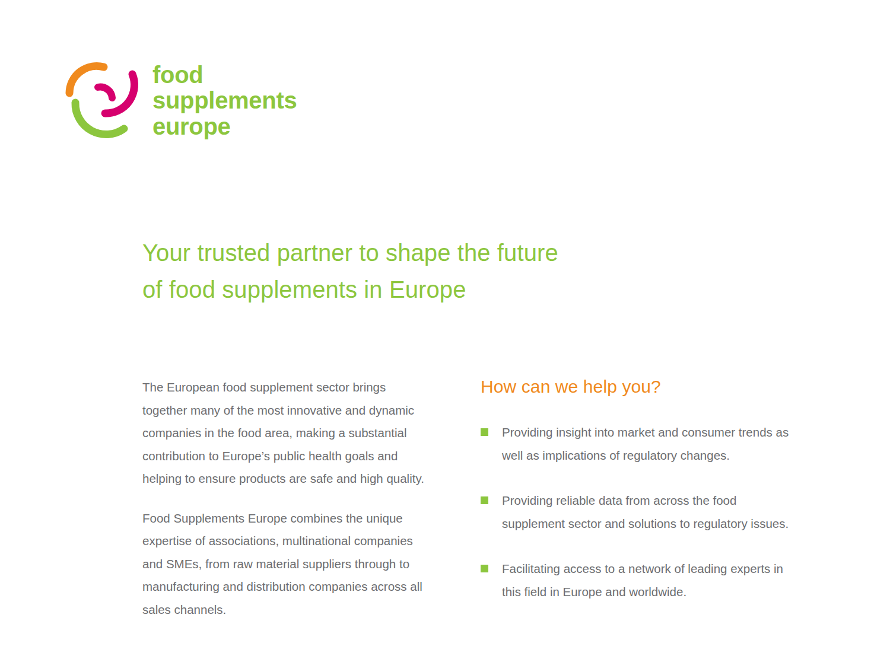food
supplements
europe
Your trusted partner to shape the future
of food supplements in Europe
The European food supplement sector brings together many of the most innovative and dynamic companies in the food area, making a substantial contribution to Europe’s public health goals and helping to ensure products are safe and high quality.
Food Supplements Europe combines the unique expertise of associations, multinational companies and SMEs, from raw material suppliers through to manufacturing and distribution companies across all sales channels.
How can we help you?
Providing insight into market and consumer trends as well as implications of regulatory changes.
Providing reliable data from across the food supplement sector and solutions to regulatory issues.
Facilitating access to a network of leading experts in this field in Europe and worldwide.